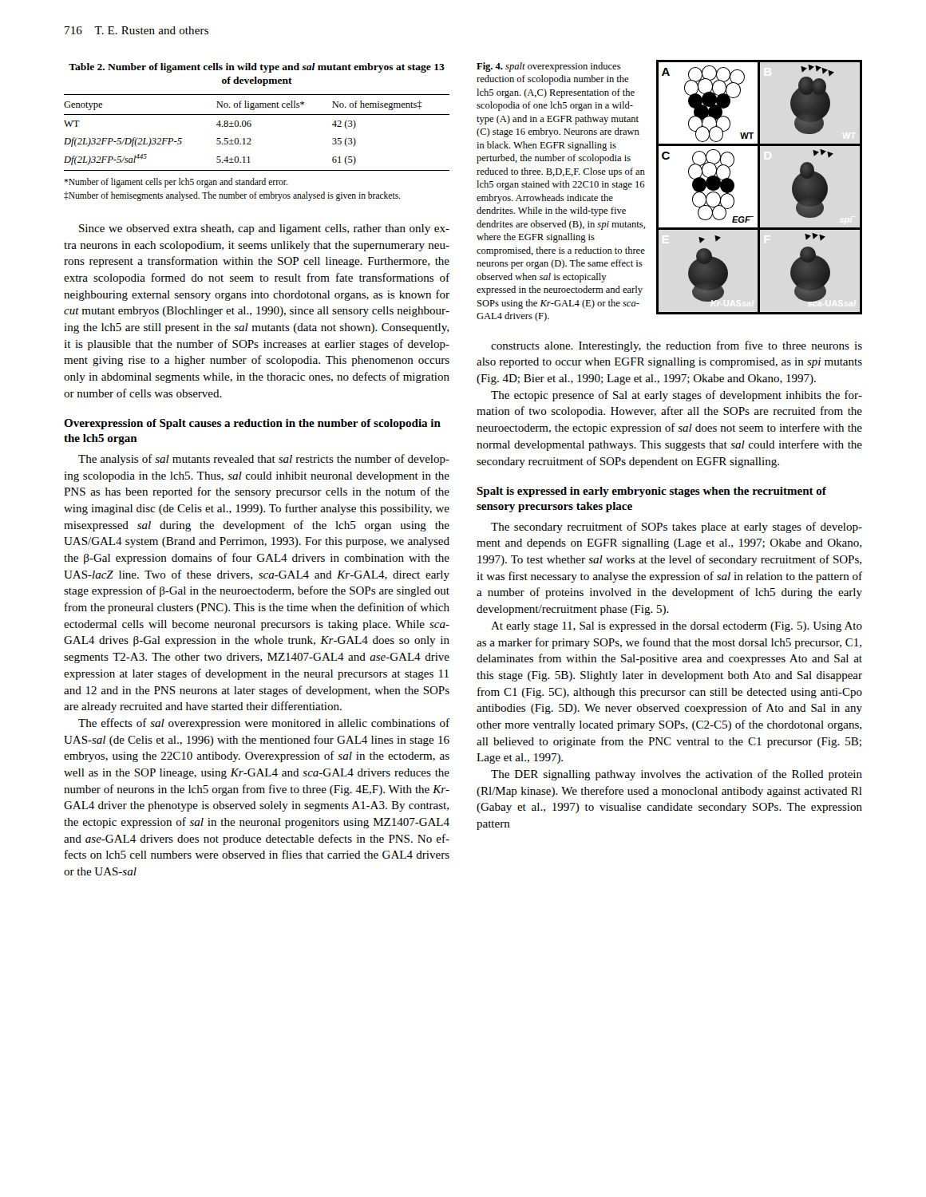716 T. E. Rusten and others
Table 2. Number of ligament cells in wild type and sal mutant embryos at stage 13 of development
| Genotype | No. of ligament cells* | No. of hemisegments‡ |
| --- | --- | --- |
| WT | 4.8±0.06 | 42 (3) |
| Df(2L)32FP-5/Df(2L)32FP-5 | 5.5±0.12 | 35 (3) |
| Df(2L)32FP-5/sal 445 | 5.4±0.11 | 61 (5) |
*Number of ligament cells per lch5 organ and standard error.
‡Number of hemisegments analysed. The number of embryos analysed is given in brackets.
Since we observed extra sheath, cap and ligament cells, rather than only extra neurons in each scolopodium, it seems unlikely that the supernumerary neurons represent a transformation within the SOP cell lineage. Furthermore, the extra scolopodia formed do not seem to result from fate transformations of neighbouring external sensory organs into chordotonal organs, as is known for cut mutant embryos (Blochlinger et al., 1990), since all sensory cells neighbouring the lch5 are still present in the sal mutants (data not shown). Consequently, it is plausible that the number of SOPs increases at earlier stages of development giving rise to a higher number of scolopodia. This phenomenon occurs only in abdominal segments while, in the thoracic ones, no defects of migration or number of cells was observed.
Overexpression of Spalt causes a reduction in the number of scolopodia in the lch5 organ
The analysis of sal mutants revealed that sal restricts the number of developing scolopodia in the lch5. Thus, sal could inhibit neuronal development in the PNS as has been reported for the sensory precursor cells in the notum of the wing imaginal disc (de Celis et al., 1999). To further analyse this possibility, we misexpressed sal during the development of the lch5 organ using the UAS/GAL4 system (Brand and Perrimon, 1993). For this purpose, we analysed the β-Gal expression domains of four GAL4 drivers in combination with the UAS-lacZ line. Two of these drivers, sca-GAL4 and Kr-GAL4, direct early stage expression of β-Gal in the neuroectoderm, before the SOPs are singled out from the proneural clusters (PNC). This is the time when the definition of which ectodermal cells will become neuronal precursors is taking place. While sca-GAL4 drives β-Gal expression in the whole trunk, Kr-GAL4 does so only in segments T2-A3. The other two drivers, MZ1407-GAL4 and ase-GAL4 drive expression at later stages of development in the neural precursors at stages 11 and 12 and in the PNS neurons at later stages of development, when the SOPs are already recruited and have started their differentiation.
The effects of sal overexpression were monitored in allelic combinations of UAS-sal (de Celis et al., 1996) with the mentioned four GAL4 lines in stage 16 embryos, using the 22C10 antibody. Overexpression of sal in the ectoderm, as well as in the SOP lineage, using Kr-GAL4 and sca-GAL4 drivers reduces the number of neurons in the lch5 organ from five to three (Fig. 4E,F). With the Kr-GAL4 driver the phenotype is observed solely in segments A1-A3. By contrast, the ectopic expression of sal in the neuronal progenitors using MZ1407-GAL4 and ase-GAL4 drivers does not produce detectable defects in the PNS. No effects on lch5 cell numbers were observed in flies that carried the GAL4 drivers or the UAS-sal
Fig. 4. spalt overexpression induces reduction of scolopodia number in the lch5 organ. (A,C) Representation of the scolopodia of one lch5 organ in a wild-type (A) and in a EGFR pathway mutant (C) stage 16 embryo. Neurons are drawn in black. When EGFR signalling is perturbed, the number of scolopodia is reduced to three. B,D,E,F. Close ups of an lch5 organ stained with 22C10 in stage 16 embryos. Arrowheads indicate the dendrites. While in the wild-type five dendrites are observed (B), in spi mutants, where the EGFR signalling is compromised, there is a reduction to three neurons per organ (D). The same effect is observed when sal is ectopically expressed in the neuroectoderm and early SOPs using the Kr-GAL4 (E) or the sca-GAL4 drivers (F).
A
WT
B
WT
C
EGF−
D
spi−
E
Kr-UASsal
F
sca-UASsal
constructs alone. Interestingly, the reduction from five to three neurons is also reported to occur when EGFR signalling is compromised, as in spi mutants (Fig. 4D; Bier et al., 1990; Lage et al., 1997; Okabe and Okano, 1997).
The ectopic presence of Sal at early stages of development inhibits the formation of two scolopodia. However, after all the SOPs are recruited from the neuroectoderm, the ectopic expression of sal does not seem to interfere with the normal developmental pathways. This suggests that sal could interfere with the secondary recruitment of SOPs dependent on EGFR signalling.
Spalt is expressed in early embryonic stages when the recruitment of sensory precursors takes place
The secondary recruitment of SOPs takes place at early stages of development and depends on EGFR signalling (Lage et al., 1997; Okabe and Okano, 1997). To test whether sal works at the level of secondary recruitment of SOPs, it was first necessary to analyse the expression of sal in relation to the pattern of a number of proteins involved in the development of lch5 during the early development/recruitment phase (Fig. 5).
At early stage 11, Sal is expressed in the dorsal ectoderm (Fig. 5). Using Ato as a marker for primary SOPs, we found that the most dorsal lch5 precursor, C1, delaminates from within the Sal-positive area and coexpresses Ato and Sal at this stage (Fig. 5B). Slightly later in development both Ato and Sal disappear from C1 (Fig. 5C), although this precursor can still be detected using anti-Cpo antibodies (Fig. 5D). We never observed coexpression of Ato and Sal in any other more ventrally located primary SOPs, (C2-C5) of the chordotonal organs, all believed to originate from the PNC ventral to the C1 precursor (Fig. 5B; Lage et al., 1997).
The DER signalling pathway involves the activation of the Rolled protein (Rl/Map kinase). We therefore used a monoclonal antibody against activated Rl (Gabay et al., 1997) to visualise candidate secondary SOPs. The expression pattern